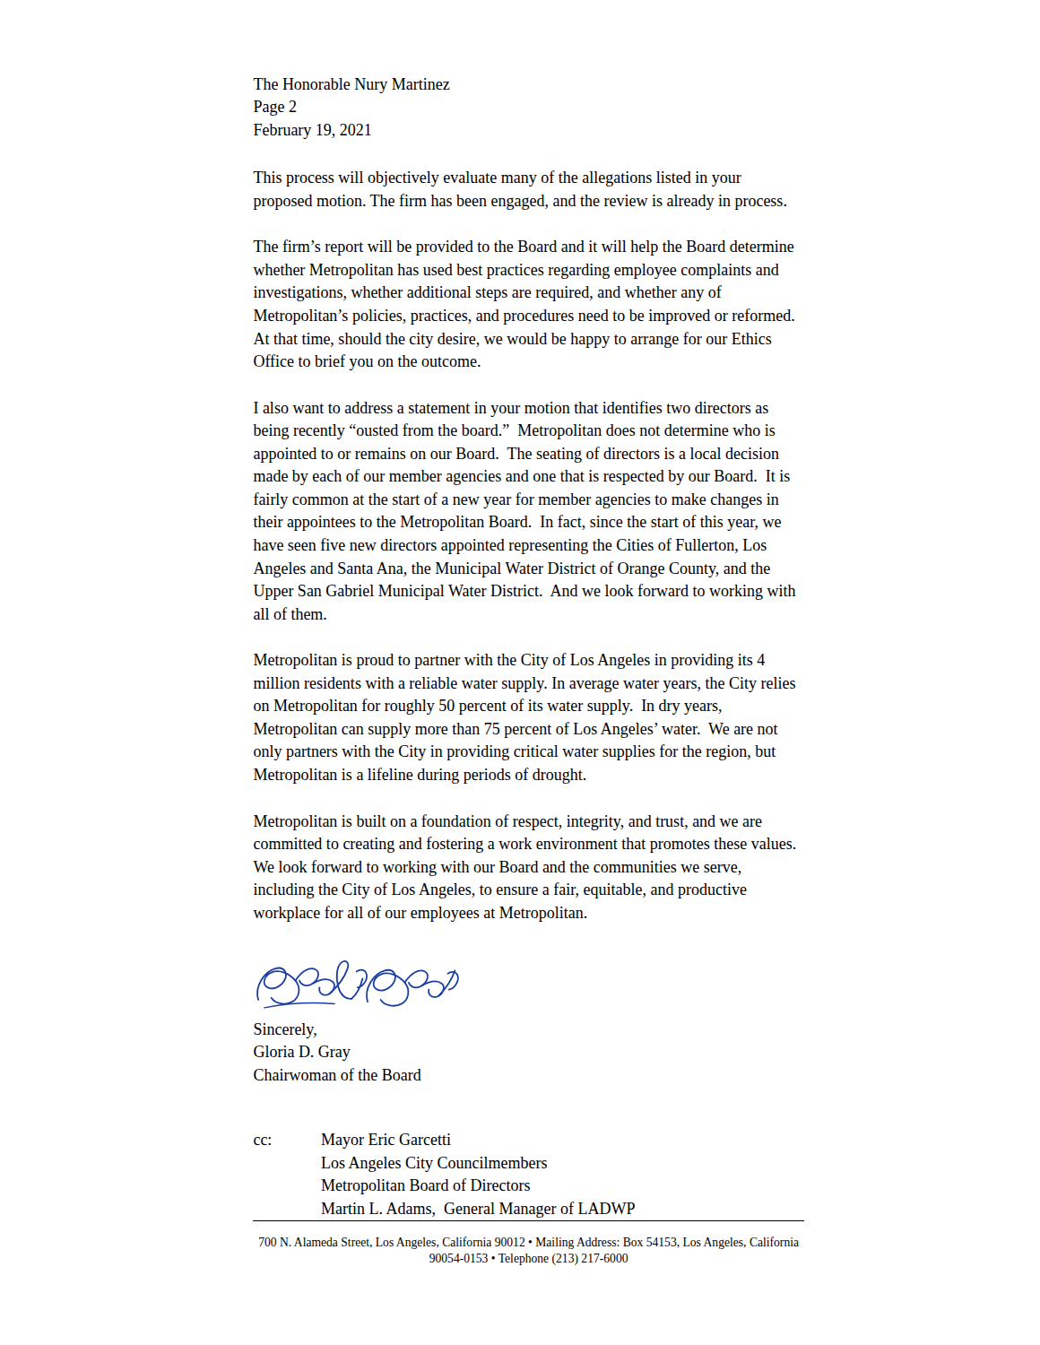The Honorable Nury Martinez
Page 2
February 19, 2021
This process will objectively evaluate many of the allegations listed in your proposed motion. The firm has been engaged, and the review is already in process.
The firm’s report will be provided to the Board and it will help the Board determine whether Metropolitan has used best practices regarding employee complaints and investigations, whether additional steps are required, and whether any of Metropolitan’s policies, practices, and procedures need to be improved or reformed. At that time, should the city desire, we would be happy to arrange for our Ethics Office to brief you on the outcome.
I also want to address a statement in your motion that identifies two directors as being recently “ousted from the board.” Metropolitan does not determine who is appointed to or remains on our Board. The seating of directors is a local decision made by each of our member agencies and one that is respected by our Board. It is fairly common at the start of a new year for member agencies to make changes in their appointees to the Metropolitan Board. In fact, since the start of this year, we have seen five new directors appointed representing the Cities of Fullerton, Los Angeles and Santa Ana, the Municipal Water District of Orange County, and the Upper San Gabriel Municipal Water District. And we look forward to working with all of them.
Metropolitan is proud to partner with the City of Los Angeles in providing its 4 million residents with a reliable water supply. In average water years, the City relies on Metropolitan for roughly 50 percent of its water supply. In dry years, Metropolitan can supply more than 75 percent of Los Angeles’ water. We are not only partners with the City in providing critical water supplies for the region, but Metropolitan is a lifeline during periods of drought.
Metropolitan is built on a foundation of respect, integrity, and trust, and we are committed to creating and fostering a work environment that promotes these values. We look forward to working with our Board and the communities we serve, including the City of Los Angeles, to ensure a fair, equitable, and productive workplace for all of our employees at Metropolitan.
Sincerely,
Gloria D. Gray
Chairwoman of the Board
cc:
Mayor Eric Garcetti
Los Angeles City Councilmembers
Metropolitan Board of Directors
Martin L. Adams, General Manager of LADWP
700 N. Alameda Street, Los Angeles, California 90012 • Mailing Address: Box 54153, Los Angeles, California 90054-0153 • Telephone (213) 217-6000